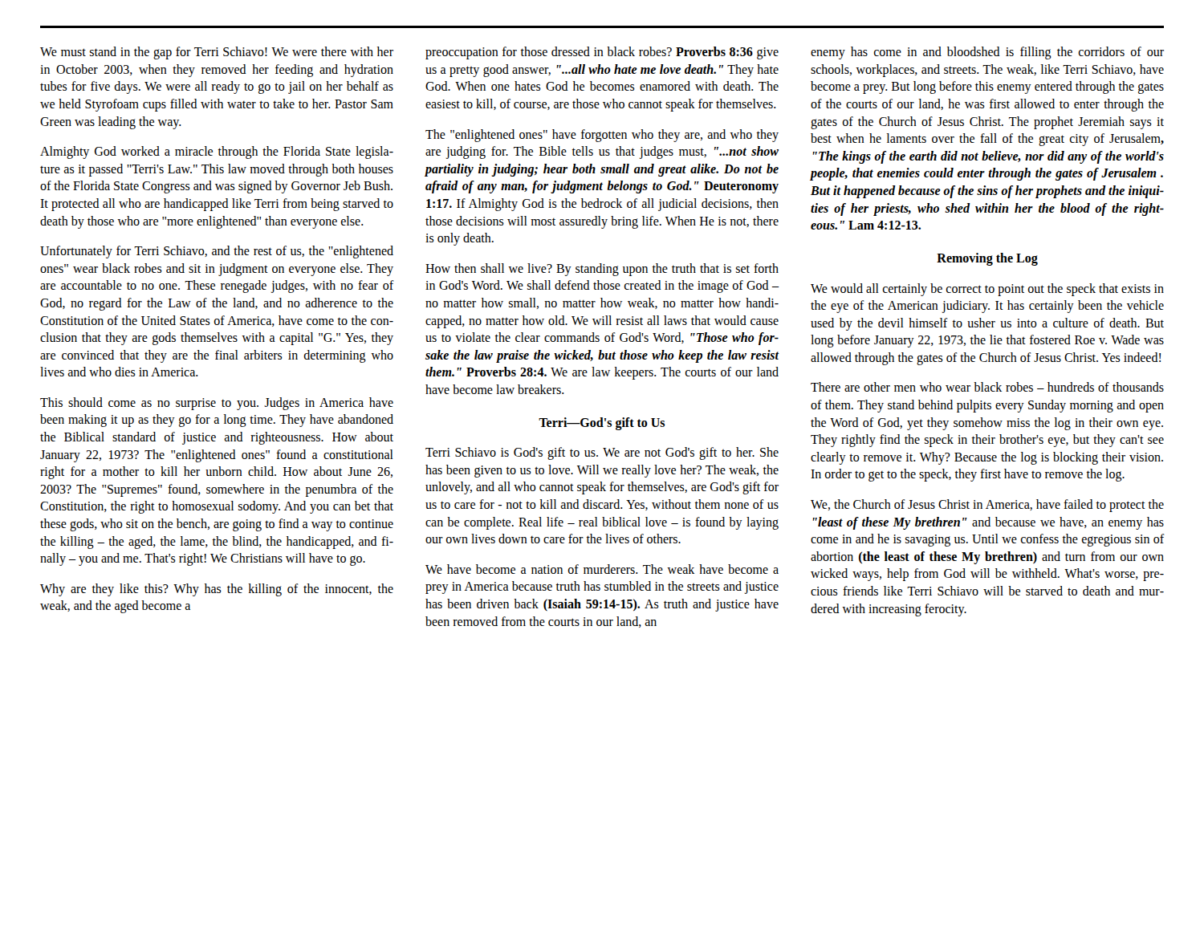We must stand in the gap for Terri Schiavo! We were there with her in October 2003, when they removed her feeding and hydration tubes for five days. We were all ready to go to jail on her behalf as we held Styrofoam cups filled with water to take to her. Pastor Sam Green was leading the way.
Almighty God worked a miracle through the Florida State legislature as it passed "Terri's Law." This law moved through both houses of the Florida State Congress and was signed by Governor Jeb Bush. It protected all who are handicapped like Terri from being starved to death by those who are "more enlightened" than everyone else.
Unfortunately for Terri Schiavo, and the rest of us, the "enlightened ones" wear black robes and sit in judgment on everyone else. They are accountable to no one. These renegade judges, with no fear of God, no regard for the Law of the land, and no adherence to the Constitution of the United States of America, have come to the conclusion that they are gods themselves with a capital "G." Yes, they are convinced that they are the final arbiters in determining who lives and who dies in America.
This should come as no surprise to you. Judges in America have been making it up as they go for a long time. They have abandoned the Biblical standard of justice and righteousness. How about January 22, 1973? The "enlightened ones" found a constitutional right for a mother to kill her unborn child. How about June 26, 2003? The "Supremes" found, somewhere in the penumbra of the Constitution, the right to homosexual sodomy. And you can bet that these gods, who sit on the bench, are going to find a way to continue the killing – the aged, the lame, the blind, the handicapped, and finally – you and me. That's right! We Christians will have to go.
Why are they like this? Why has the killing of the innocent, the weak, and the aged become a
preoccupation for those dressed in black robes? Proverbs 8:36 give us a pretty good answer, "...all who hate me love death." They hate God. When one hates God he becomes enamored with death. The easiest to kill, of course, are those who cannot speak for themselves.
The "enlightened ones" have forgotten who they are, and who they are judging for. The Bible tells us that judges must, "...not show partiality in judging; hear both small and great alike. Do not be afraid of any man, for judgment belongs to God." Deuteronomy 1:17. If Almighty God is the bedrock of all judicial decisions, then those decisions will most assuredly bring life. When He is not, there is only death.
How then shall we live? By standing upon the truth that is set forth in God's Word. We shall defend those created in the image of God – no matter how small, no matter how weak, no matter how handicapped, no matter how old. We will resist all laws that would cause us to violate the clear commands of God's Word, "Those who forsake the law praise the wicked, but those who keep the law resist them." Proverbs 28:4. We are law keepers. The courts of our land have become law breakers.
Terri—God's gift to Us
Terri Schiavo is God's gift to us. We are not God's gift to her. She has been given to us to love. Will we really love her? The weak, the unlovely, and all who cannot speak for themselves, are God's gift for us to care for - not to kill and discard. Yes, without them none of us can be complete. Real life – real biblical love – is found by laying our own lives down to care for the lives of others.
We have become a nation of murderers. The weak have become a prey in America because truth has stumbled in the streets and justice has been driven back (Isaiah 59:14-15). As truth and justice have been removed from the courts in our land, an
enemy has come in and bloodshed is filling the corridors of our schools, workplaces, and streets. The weak, like Terri Schiavo, have become a prey. But long before this enemy entered through the gates of the courts of our land, he was first allowed to enter through the gates of the Church of Jesus Christ. The prophet Jeremiah says it best when he laments over the fall of the great city of Jerusalem, "The kings of the earth did not believe, nor did any of the world's people, that enemies could enter through the gates of Jerusalem . But it happened because of the sins of her prophets and the iniquities of her priests, who shed within her the blood of the righteous." Lam 4:12-13.
Removing the Log
We would all certainly be correct to point out the speck that exists in the eye of the American judiciary. It has certainly been the vehicle used by the devil himself to usher us into a culture of death. But long before January 22, 1973, the lie that fostered Roe v. Wade was allowed through the gates of the Church of Jesus Christ. Yes indeed!
There are other men who wear black robes – hundreds of thousands of them. They stand behind pulpits every Sunday morning and open the Word of God, yet they somehow miss the log in their own eye. They rightly find the speck in their brother's eye, but they can't see clearly to remove it. Why? Because the log is blocking their vision. In order to get to the speck, they first have to remove the log.
We, the Church of Jesus Christ in America, have failed to protect the "least of these My brethren" and because we have, an enemy has come in and he is savaging us. Until we confess the egregious sin of abortion (the least of these My brethren) and turn from our own wicked ways, help from God will be withheld. What's worse, precious friends like Terri Schiavo will be starved to death and murdered with increasing ferocity.